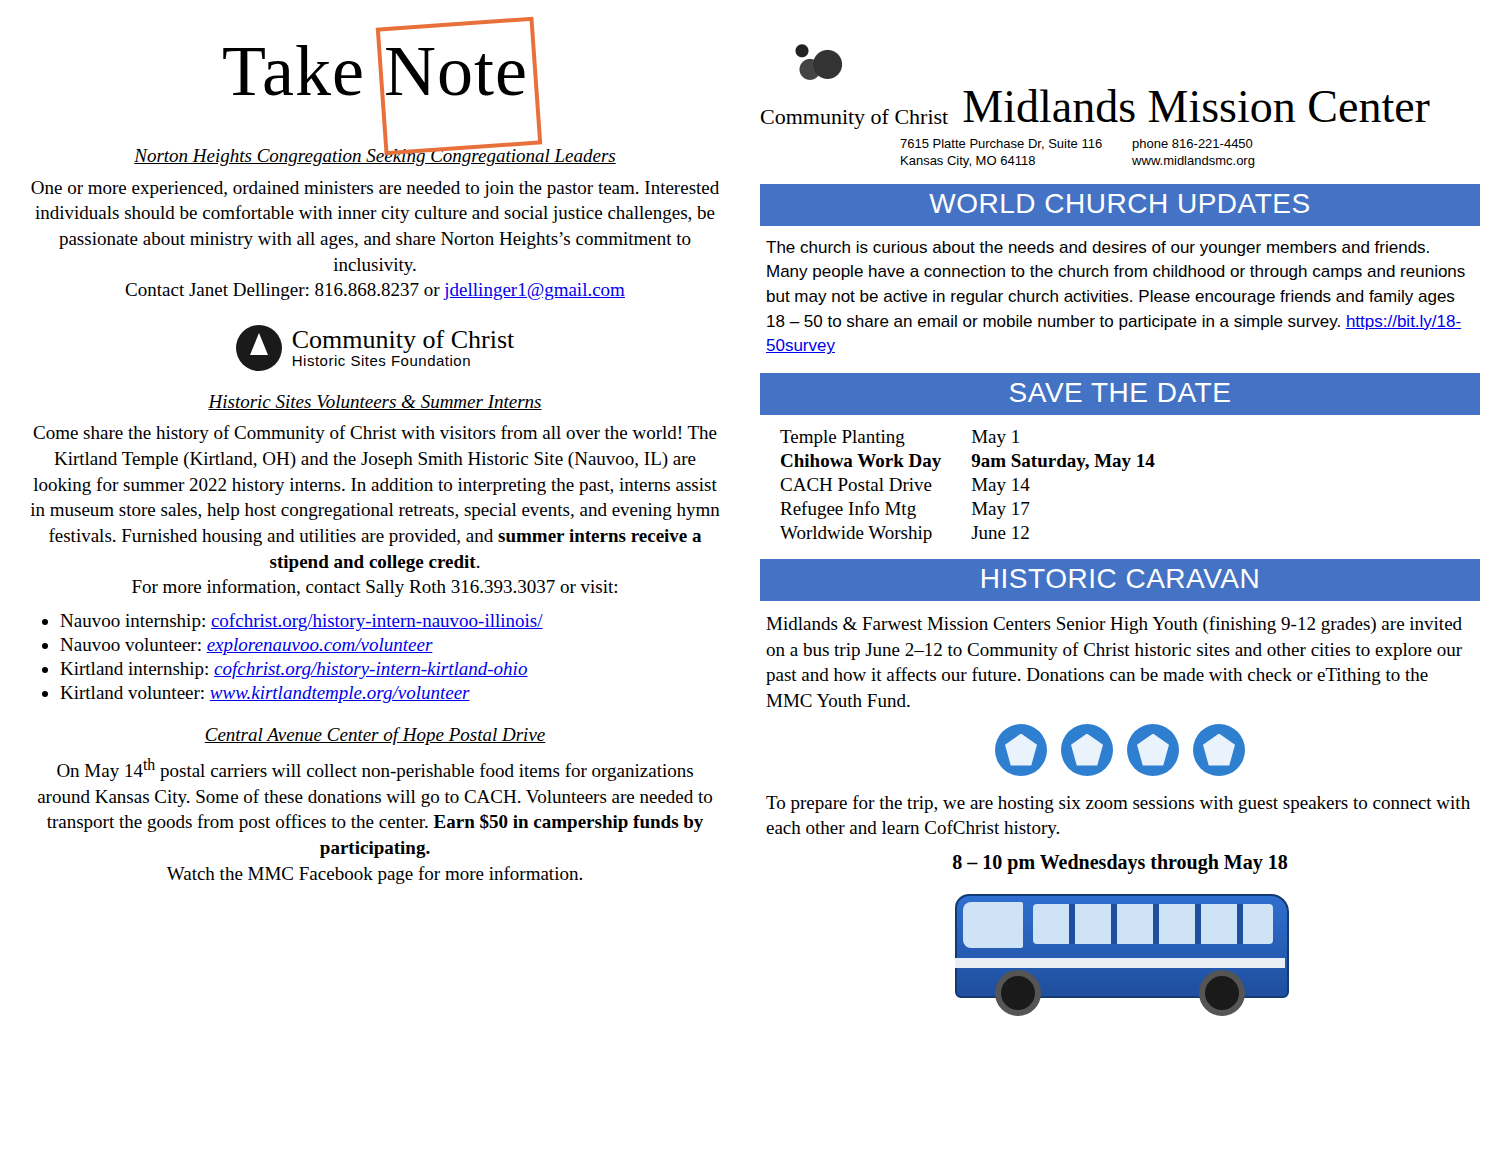Take Note
Norton Heights Congregation Seeking Congregational Leaders
One or more experienced, ordained ministers are needed to join the pastor team. Interested individuals should be comfortable with inner city culture and social justice challenges, be passionate about ministry with all ages, and share Norton Heights’s commitment to inclusivity.
Contact Janet Dellinger: 816.868.8237 or jdellinger1@gmail.com
Community of Christ
Historic Sites Foundation
Historic Sites Volunteers & Summer Interns
Come share the history of Community of Christ with visitors from all over the world! The Kirtland Temple (Kirtland, OH) and the Joseph Smith Historic Site (Nauvoo, IL) are looking for summer 2022 history interns. In addition to interpreting the past, interns assist in museum store sales, help host congregational retreats, special events, and evening hymn festivals. Furnished housing and utilities are provided, and summer interns receive a stipend and college credit.
For more information, contact Sally Roth 316.393.3037 or visit:
Nauvoo internship: cofchrist.org/history-intern-nauvoo-illinois/
Nauvoo volunteer: explorenauvoo.com/volunteer
Kirtland internship: cofchrist.org/history-intern-kirtland-ohio
Kirtland volunteer: www.kirtlandtemple.org/volunteer
Central Avenue Center of Hope Postal Drive
On May 14th postal carriers will collect non-perishable food items for organizations around Kansas City. Some of these donations will go to CACH. Volunteers are needed to transport the goods from post offices to the center. Earn $50 in campership funds by participating.
Watch the MMC Facebook page for more information.
Community of Christ
Midlands Mission Center
7615 Platte Purchase Dr, Suite 116
Kansas City, MO 64118
phone 816-221-4450
www.midlandsmc.org
WORLD CHURCH UPDATES
The church is curious about the needs and desires of our younger members and friends. Many people have a connection to the church from childhood or through camps and reunions but may not be active in regular church activities. Please encourage friends and family ages 18 – 50 to share an email or mobile number to participate in a simple survey. https://bit.ly/18-50survey
SAVE THE DATE
| Temple Planting | May 1 |
| Chihowa Work Day | 9am Saturday, May 14 |
| CACH Postal Drive | May 14 |
| Refugee Info Mtg | May 17 |
| Worldwide Worship | June 12 |
HISTORIC CARAVAN
Midlands & Farwest Mission Centers Senior High Youth (finishing 9-12 grades) are invited on a bus trip June 2–12 to Community of Christ historic sites and other cities to explore our past and how it affects our future. Donations can be made with check or eTithing to the MMC Youth Fund.
To prepare for the trip, we are hosting six zoom sessions with guest speakers to connect with each other and learn CofChrist history.
8 – 10 pm Wednesdays through May 18